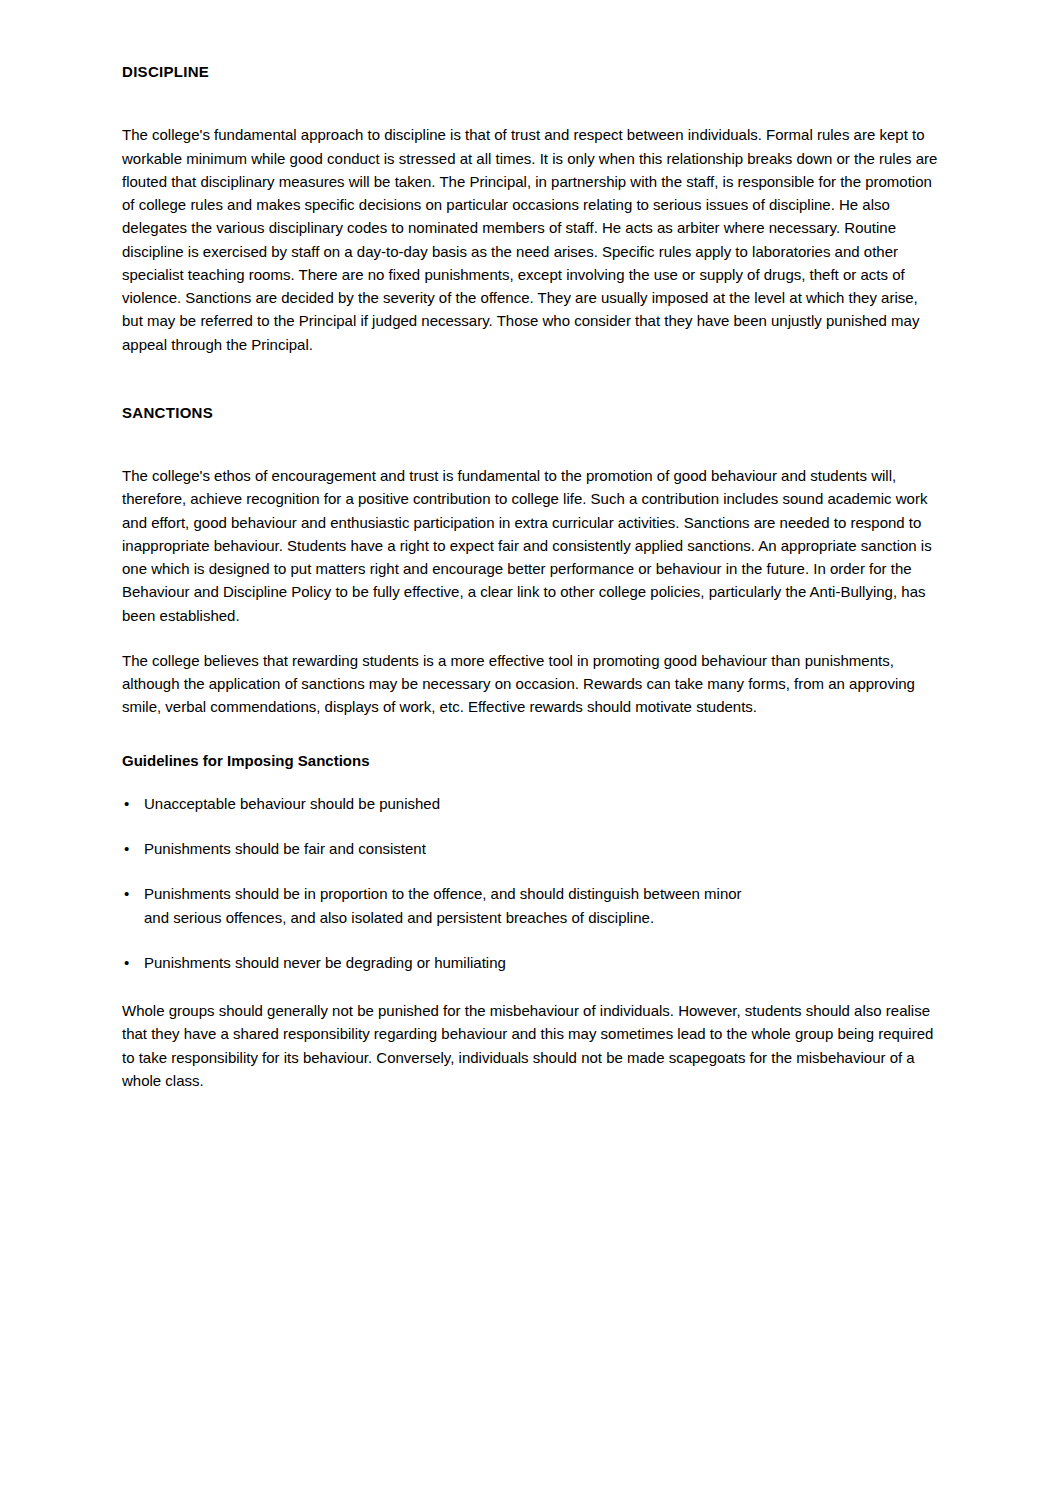DISCIPLINE
The college's fundamental approach to discipline is that of trust and respect between individuals. Formal rules are kept to workable minimum while good conduct is stressed at all times. It is only when this relationship breaks down or the rules are flouted that disciplinary measures will be taken. The Principal, in partnership with the staff, is responsible for the promotion of college rules and makes specific decisions on particular occasions relating to serious issues of discipline. He also delegates the various disciplinary codes to nominated members of staff. He acts as arbiter where necessary. Routine discipline is exercised by staff on a day-to-day basis as the need arises. Specific rules apply to laboratories and other specialist teaching rooms. There are no fixed punishments, except involving the use or supply of drugs, theft or acts of violence. Sanctions are decided by the severity of the offence. They are usually imposed at the level at which they arise, but may be referred to the Principal if judged necessary. Those who consider that they have been unjustly punished may appeal through the Principal.
SANCTIONS
The college's ethos of encouragement and trust is fundamental to the promotion of good behaviour and students will, therefore, achieve recognition for a positive contribution to college life. Such a contribution includes sound academic work and effort, good behaviour and enthusiastic participation in extra curricular activities. Sanctions are needed to respond to inappropriate behaviour. Students have a right to expect fair and consistently applied sanctions. An appropriate sanction is one which is designed to put matters right and encourage better performance or behaviour in the future. In order for the Behaviour and Discipline Policy to be fully effective, a clear link to other college policies, particularly the Anti-Bullying, has been established.
The college believes that rewarding students is a more effective tool in promoting good behaviour than punishments, although the application of sanctions may be necessary on occasion. Rewards can take many forms, from an approving smile, verbal commendations, displays of work, etc. Effective rewards should motivate students.
Guidelines for Imposing Sanctions
Unacceptable behaviour should be punished
Punishments should be fair and consistent
Punishments should be in proportion to the offence, and should distinguish between minor
and serious offences, and also isolated and persistent breaches of discipline.
Punishments should never be degrading or humiliating
Whole groups should generally not be punished for the misbehaviour of individuals. However, students should also realise that they have a shared responsibility regarding behaviour and this may sometimes lead to the whole group being required to take responsibility for its behaviour. Conversely, individuals should not be made scapegoats for the misbehaviour of a whole class.